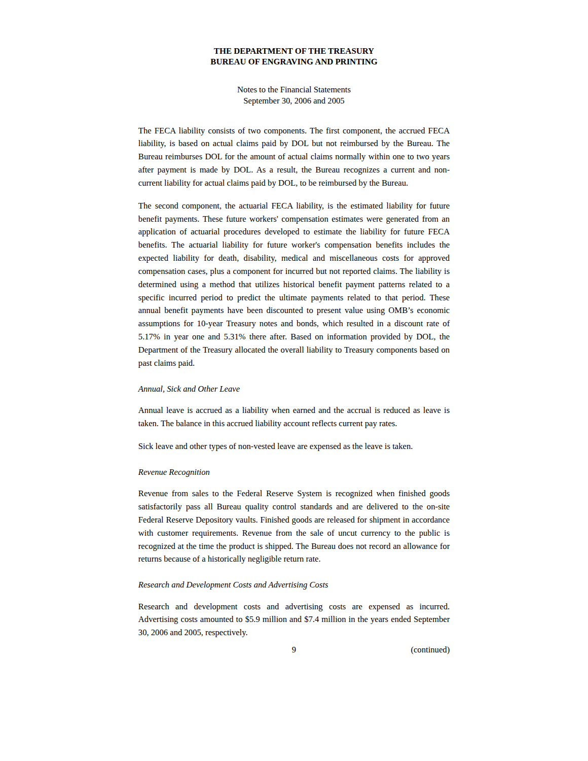The Department of the Treasury
Bureau of Engraving and Printing
Notes to the Financial Statements
September 30, 2006 and 2005
The FECA liability consists of two components. The first component, the accrued FECA liability, is based on actual claims paid by DOL but not reimbursed by the Bureau. The Bureau reimburses DOL for the amount of actual claims normally within one to two years after payment is made by DOL. As a result, the Bureau recognizes a current and non-current liability for actual claims paid by DOL, to be reimbursed by the Bureau.
The second component, the actuarial FECA liability, is the estimated liability for future benefit payments. These future workers' compensation estimates were generated from an application of actuarial procedures developed to estimate the liability for future FECA benefits. The actuarial liability for future worker's compensation benefits includes the expected liability for death, disability, medical and miscellaneous costs for approved compensation cases, plus a component for incurred but not reported claims. The liability is determined using a method that utilizes historical benefit payment patterns related to a specific incurred period to predict the ultimate payments related to that period. These annual benefit payments have been discounted to present value using OMB’s economic assumptions for 10-year Treasury notes and bonds, which resulted in a discount rate of 5.17% in year one and 5.31% there after. Based on information provided by DOL, the Department of the Treasury allocated the overall liability to Treasury components based on past claims paid.
Annual, Sick and Other Leave
Annual leave is accrued as a liability when earned and the accrual is reduced as leave is taken. The balance in this accrued liability account reflects current pay rates.
Sick leave and other types of non-vested leave are expensed as the leave is taken.
Revenue Recognition
Revenue from sales to the Federal Reserve System is recognized when finished goods satisfactorily pass all Bureau quality control standards and are delivered to the on-site Federal Reserve Depository vaults. Finished goods are released for shipment in accordance with customer requirements. Revenue from the sale of uncut currency to the public is recognized at the time the product is shipped. The Bureau does not record an allowance for returns because of a historically negligible return rate.
Research and Development Costs and Advertising Costs
Research and development costs and advertising costs are expensed as incurred. Advertising costs amounted to $5.9 million and $7.4 million in the years ended September 30, 2006 and 2005, respectively.
9
(continued)